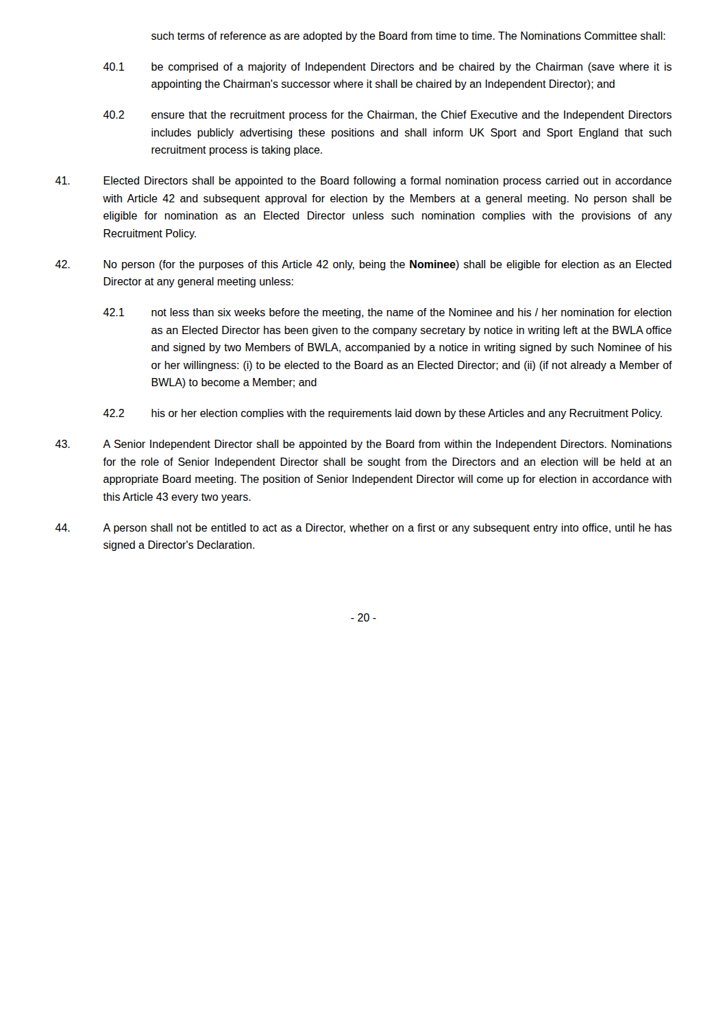such terms of reference as are adopted by the Board from time to time. The Nominations Committee shall:
40.1
be comprised of a majority of Independent Directors and be chaired by the Chairman (save where it is appointing the Chairman's successor where it shall be chaired by an Independent Director); and
40.2
ensure that the recruitment process for the Chairman, the Chief Executive and the Independent Directors includes publicly advertising these positions and shall inform UK Sport and Sport England that such recruitment process is taking place.
41.
Elected Directors shall be appointed to the Board following a formal nomination process carried out in accordance with Article 42 and subsequent approval for election by the Members at a general meeting. No person shall be eligible for nomination as an Elected Director unless such nomination complies with the provisions of any Recruitment Policy.
42.
No person (for the purposes of this Article 42 only, being the Nominee) shall be eligible for election as an Elected Director at any general meeting unless:
42.1
not less than six weeks before the meeting, the name of the Nominee and his / her nomination for election as an Elected Director has been given to the company secretary by notice in writing left at the BWLA office and signed by two Members of BWLA, accompanied by a notice in writing signed by such Nominee of his or her willingness: (i) to be elected to the Board as an Elected Director; and (ii) (if not already a Member of BWLA) to become a Member; and
42.2
his or her election complies with the requirements laid down by these Articles and any Recruitment Policy.
43.
A Senior Independent Director shall be appointed by the Board from within the Independent Directors. Nominations for the role of Senior Independent Director shall be sought from the Directors and an election will be held at an appropriate Board meeting. The position of Senior Independent Director will come up for election in accordance with this Article 43 every two years.
44.
A person shall not be entitled to act as a Director, whether on a first or any subsequent entry into office, until he has signed a Director's Declaration.
- 20 -